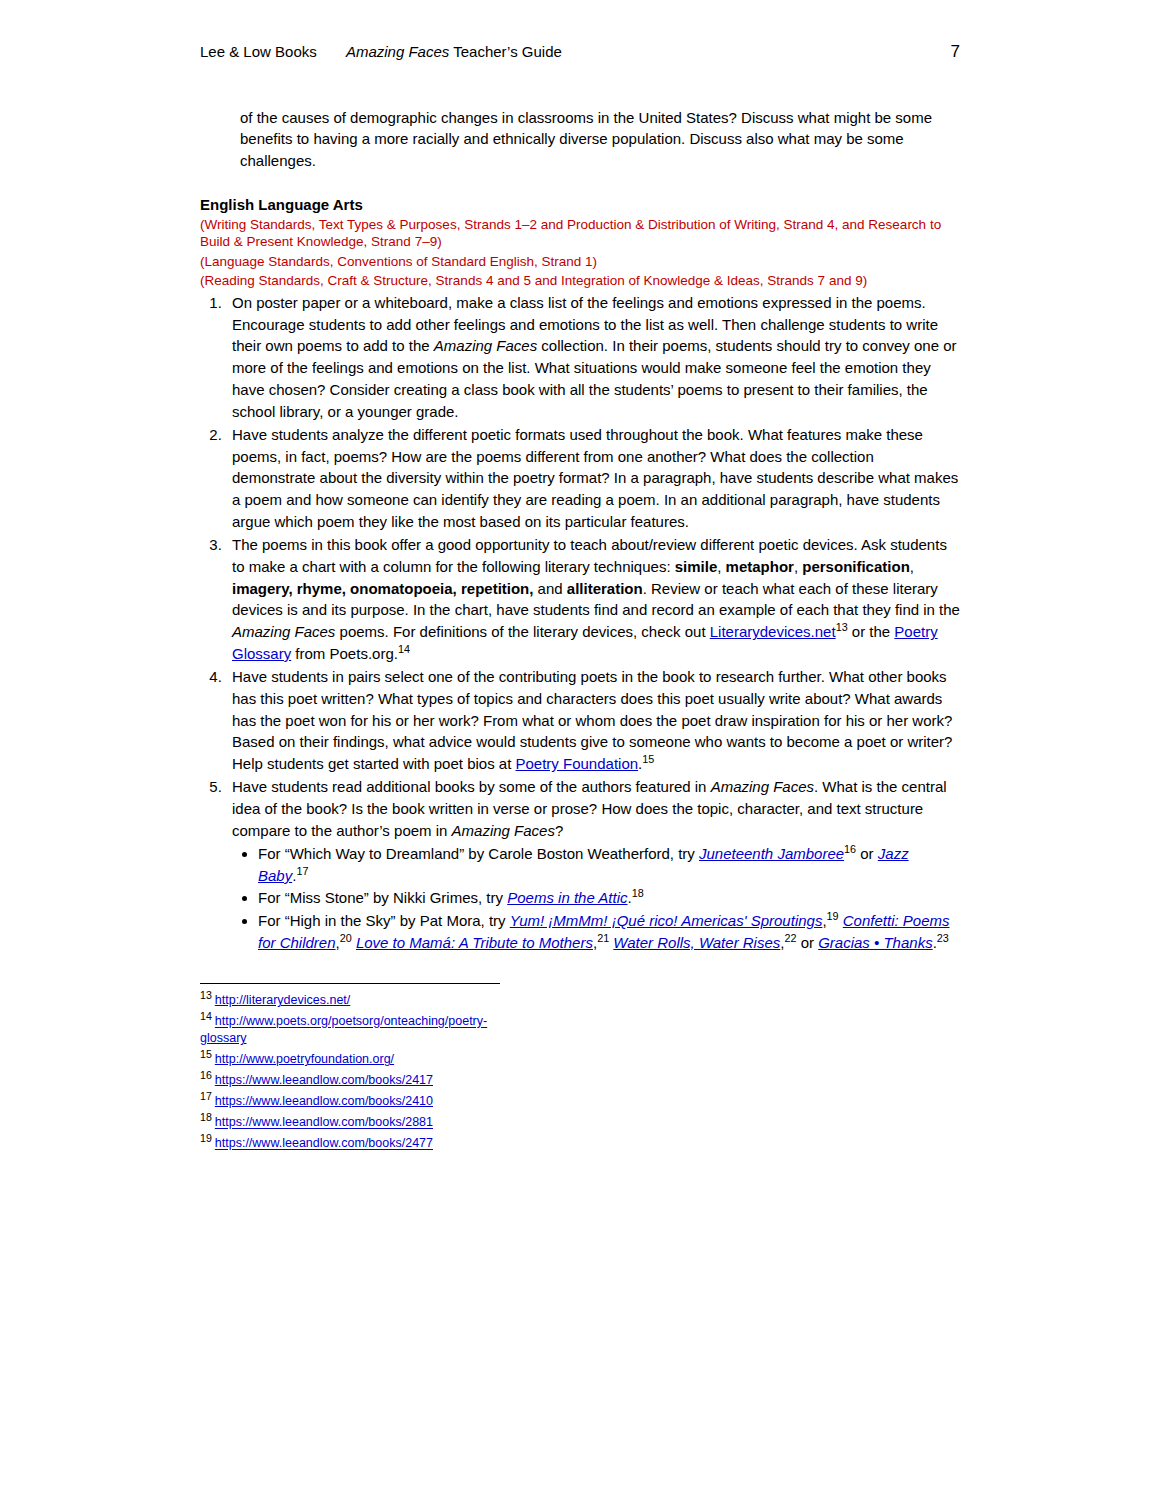Lee & Low Books Amazing Faces Teacher’s Guide 7
of the causes of demographic changes in classrooms in the United States? Discuss what might be some benefits to having a more racially and ethnically diverse population. Discuss also what may be some challenges.
English Language Arts
(Writing Standards, Text Types & Purposes, Strands 1–2 and Production & Distribution of Writing, Strand 4, and Research to Build & Present Knowledge, Strand 7–9)
(Language Standards, Conventions of Standard English, Strand 1)
(Reading Standards, Craft & Structure, Strands 4 and 5 and Integration of Knowledge & Ideas, Strands 7 and 9)
On poster paper or a whiteboard, make a class list of the feelings and emotions expressed in the poems. Encourage students to add other feelings and emotions to the list as well. Then challenge students to write their own poems to add to the Amazing Faces collection. In their poems, students should try to convey one or more of the feelings and emotions on the list. What situations would make someone feel the emotion they have chosen? Consider creating a class book with all the students’ poems to present to their families, the school library, or a younger grade.
Have students analyze the different poetic formats used throughout the book. What features make these poems, in fact, poems? How are the poems different from one another? What does the collection demonstrate about the diversity within the poetry format? In a paragraph, have students describe what makes a poem and how someone can identify they are reading a poem. In an additional paragraph, have students argue which poem they like the most based on its particular features.
The poems in this book offer a good opportunity to teach about/review different poetic devices. Ask students to make a chart with a column for the following literary techniques: simile, metaphor, personification, imagery, rhyme, onomatopoeia, repetition, and alliteration. Review or teach what each of these literary devices is and its purpose. In the chart, have students find and record an example of each that they find in the Amazing Faces poems. For definitions of the literary devices, check out Literarydevices.net13 or the Poetry Glossary from Poets.org.14
Have students in pairs select one of the contributing poets in the book to research further. What other books has this poet written? What types of topics and characters does this poet usually write about? What awards has the poet won for his or her work? From what or whom does the poet draw inspiration for his or her work? Based on their findings, what advice would students give to someone who wants to become a poet or writer? Help students get started with poet bios at Poetry Foundation.15
Have students read additional books by some of the authors featured in Amazing Faces. What is the central idea of the book? Is the book written in verse or prose? How does the topic, character, and text structure compare to the author’s poem in Amazing Faces?
For “Which Way to Dreamland” by Carole Boston Weatherford, try Juneteenth Jamboree16 or Jazz Baby.17
For “Miss Stone” by Nikki Grimes, try Poems in the Attic.18
For “High in the Sky” by Pat Mora, try Yum! ¡MmMm! ¡Qué rico! Americas' Sproutings,19 Confetti: Poems for Children,20 Love to Mamá: A Tribute to Mothers,21 Water Rolls, Water Rises,22 or Gracias • Thanks.23
13 http://literarydevices.net/
14 http://www.poets.org/poetsorg/onteaching/poetry-glossary
15 http://www.poetryfoundation.org/
16 https://www.leeandlow.com/books/2417
17 https://www.leeandlow.com/books/2410
18 https://www.leeandlow.com/books/2881
19 https://www.leeandlow.com/books/2477